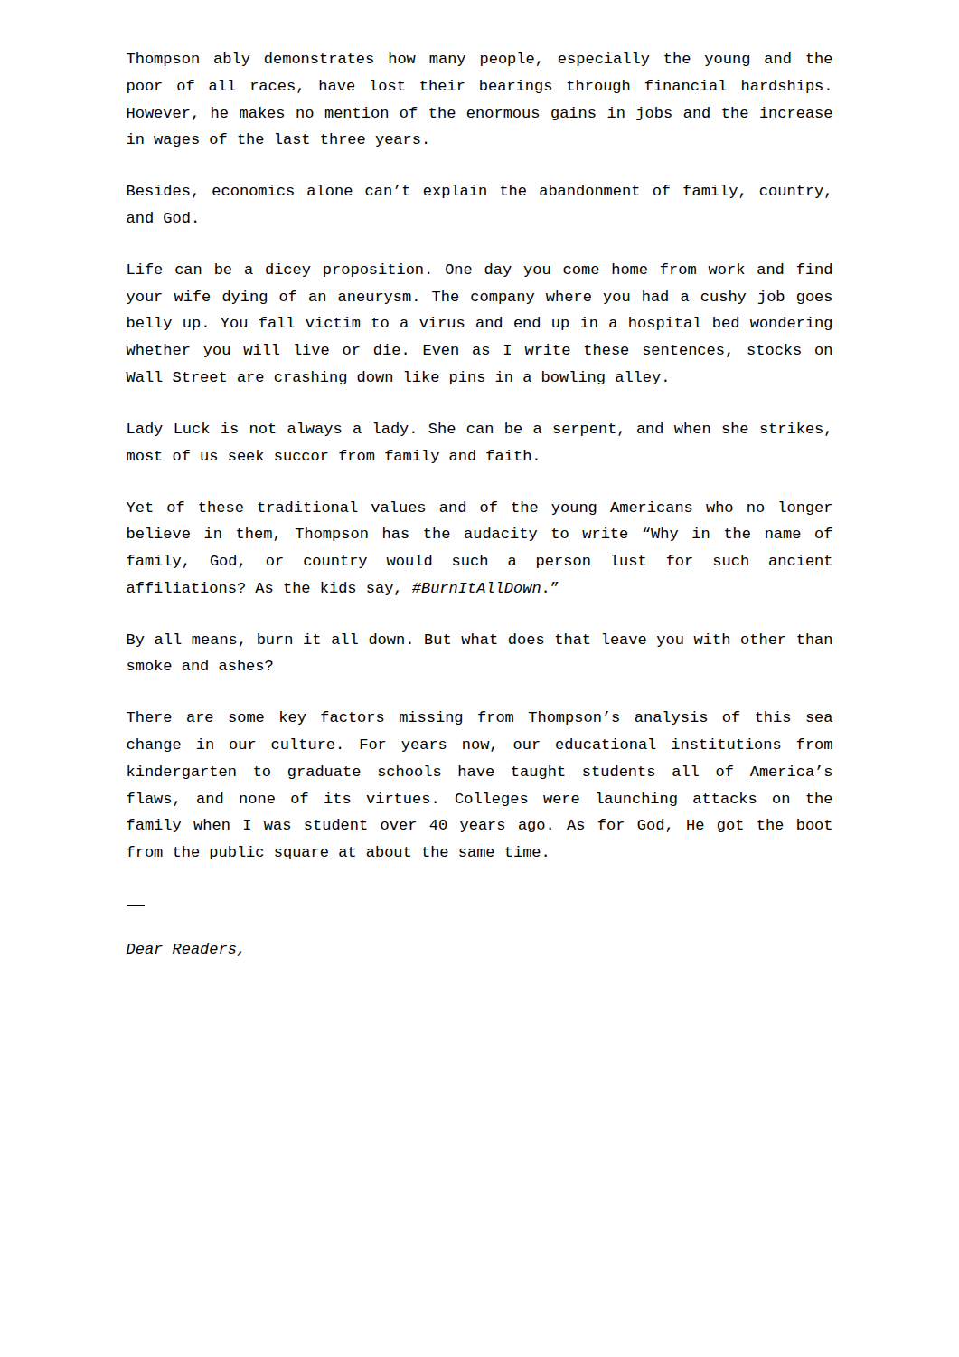Thompson ably demonstrates how many people, especially the young and the poor of all races, have lost their bearings through financial hardships. However, he makes no mention of the enormous gains in jobs and the increase in wages of the last three years.
Besides, economics alone can’t explain the abandonment of family, country, and God.
Life can be a dicey proposition. One day you come home from work and find your wife dying of an aneurysm. The company where you had a cushy job goes belly up. You fall victim to a virus and end up in a hospital bed wondering whether you will live or die. Even as I write these sentences, stocks on Wall Street are crashing down like pins in a bowling alley.
Lady Luck is not always a lady. She can be a serpent, and when she strikes, most of us seek succor from family and faith.
Yet of these traditional values and of the young Americans who no longer believe in them, Thompson has the audacity to write “Why in the name of family, God, or country would such a person lust for such ancient affiliations? As the kids say, #BurnItAllDown.”
By all means, burn it all down. But what does that leave you with other than smoke and ashes?
There are some key factors missing from Thompson’s analysis of this sea change in our culture. For years now, our educational institutions from kindergarten to graduate schools have taught students all of America’s flaws, and none of its virtues. Colleges were launching attacks on the family when I was student over 40 years ago. As for God, He got the boot from the public square at about the same time.
Dear Readers,